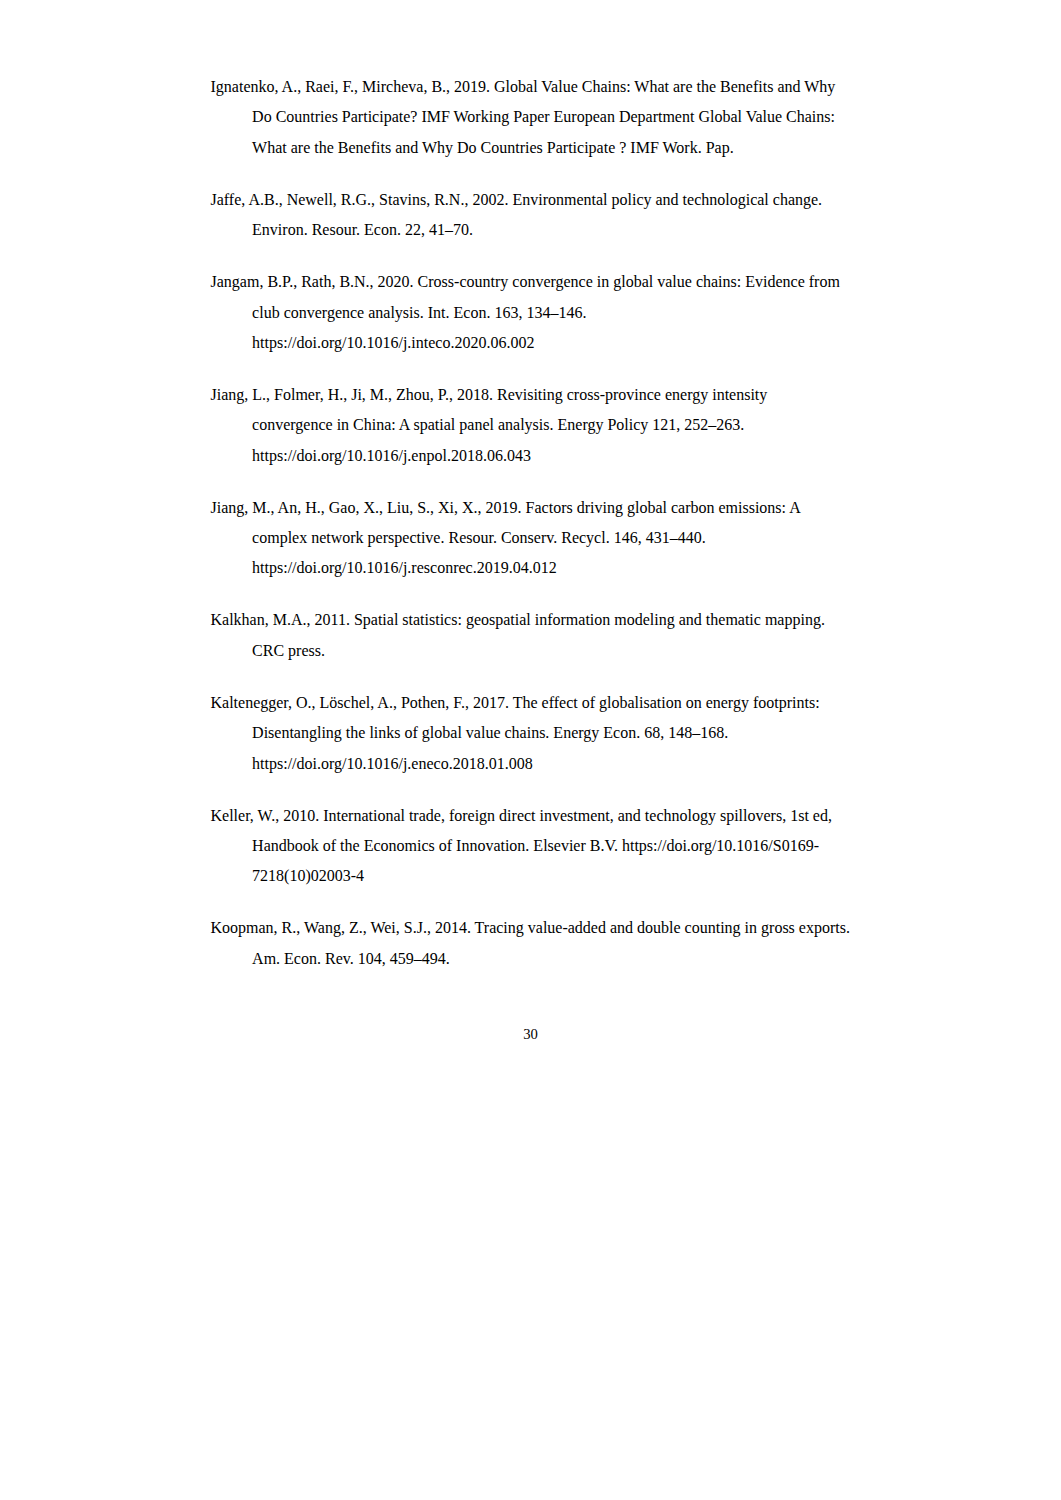Ignatenko, A., Raei, F., Mircheva, B., 2019. Global Value Chains: What are the Benefits and Why Do Countries Participate? IMF Working Paper European Department Global Value Chains: What are the Benefits and Why Do Countries Participate ? IMF Work. Pap.
Jaffe, A.B., Newell, R.G., Stavins, R.N., 2002. Environmental policy and technological change. Environ. Resour. Econ. 22, 41–70.
Jangam, B.P., Rath, B.N., 2020. Cross-country convergence in global value chains: Evidence from club convergence analysis. Int. Econ. 163, 134–146. https://doi.org/10.1016/j.inteco.2020.06.002
Jiang, L., Folmer, H., Ji, M., Zhou, P., 2018. Revisiting cross-province energy intensity convergence in China: A spatial panel analysis. Energy Policy 121, 252–263. https://doi.org/10.1016/j.enpol.2018.06.043
Jiang, M., An, H., Gao, X., Liu, S., Xi, X., 2019. Factors driving global carbon emissions: A complex network perspective. Resour. Conserv. Recycl. 146, 431–440. https://doi.org/10.1016/j.resconrec.2019.04.012
Kalkhan, M.A., 2011. Spatial statistics: geospatial information modeling and thematic mapping. CRC press.
Kaltenegger, O., Löschel, A., Pothen, F., 2017. The effect of globalisation on energy footprints: Disentangling the links of global value chains. Energy Econ. 68, 148–168. https://doi.org/10.1016/j.eneco.2018.01.008
Keller, W., 2010. International trade, foreign direct investment, and technology spillovers, 1st ed, Handbook of the Economics of Innovation. Elsevier B.V. https://doi.org/10.1016/S0169-7218(10)02003-4
Koopman, R., Wang, Z., Wei, S.J., 2014. Tracing value-added and double counting in gross exports. Am. Econ. Rev. 104, 459–494.
30